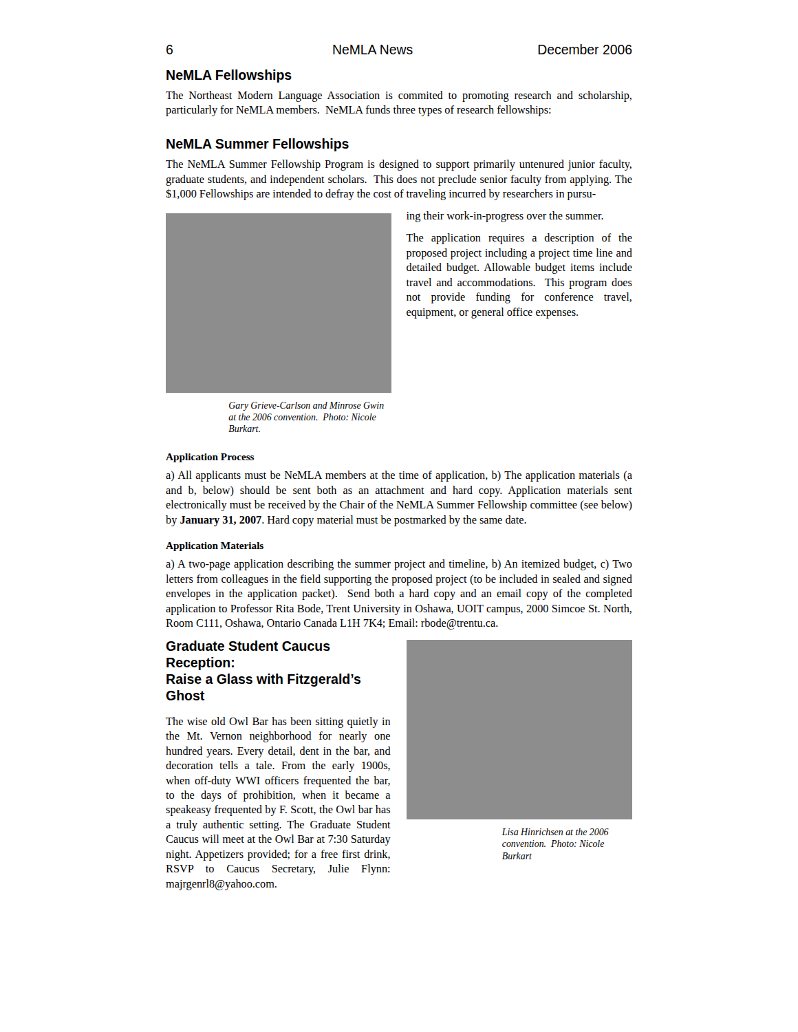6
NeMLA News
December 2006
NeMLA Fellowships
The Northeast Modern Language Association is commited to promoting research and scholarship, particularly for NeMLA members. NeMLA funds three types of research fellowships:
NeMLA Summer Fellowships
The NeMLA Summer Fellowship Program is designed to support primarily untenured junior faculty, graduate students, and independent scholars. This does not preclude senior faculty from applying. The $1,000 Fellowships are intended to defray the cost of traveling incurred by researchers in pursu-
Gary Grieve-Carlson and Minrose Gwin at the 2006 convention. Photo: Nicole Burkart.
ing their work-in-progress over the summer.
The application requires a description of the proposed project including a project time line and detailed budget. Allowable budget items include travel and accommodations. This program does not provide funding for conference travel, equipment, or general office expenses.
Application Process
a) All applicants must be NeMLA members at the time of application, b) The application materials (a and b, below) should be sent both as an attachment and hard copy. Application materials sent electronically must be received by the Chair of the NeMLA Summer Fellowship committee (see below) by January 31, 2007. Hard copy material must be postmarked by the same date.
Application Materials
a) A two-page application describing the summer project and timeline, b) An itemized budget, c) Two letters from colleagues in the field supporting the proposed project (to be included in sealed and signed envelopes in the application packet). Send both a hard copy and an email copy of the completed application to Professor Rita Bode, Trent University in Oshawa, UOIT campus, 2000 Simcoe St. North, Room C111, Oshawa, Ontario Canada L1H 7K4; Email: rbode@trentu.ca.
Lisa Hinrichsen at the 2006 convention. Photo: Nicole Burkart
Graduate Student Caucus Reception:
Raise a Glass with Fitzgerald’s Ghost
The wise old Owl Bar has been sitting quietly in the Mt. Vernon neighborhood for nearly one hundred years. Every detail, dent in the bar, and decoration tells a tale. From the early 1900s, when off-duty WWI officers frequented the bar, to the days of prohibition, when it became a speakeasy frequented by F. Scott, the Owl bar has a truly authentic setting. The Graduate Student Caucus will meet at the Owl Bar at 7:30 Saturday night. Appetizers provided; for a free first drink, RSVP to Caucus Secretary, Julie Flynn: majrgenrl8@yahoo.com.